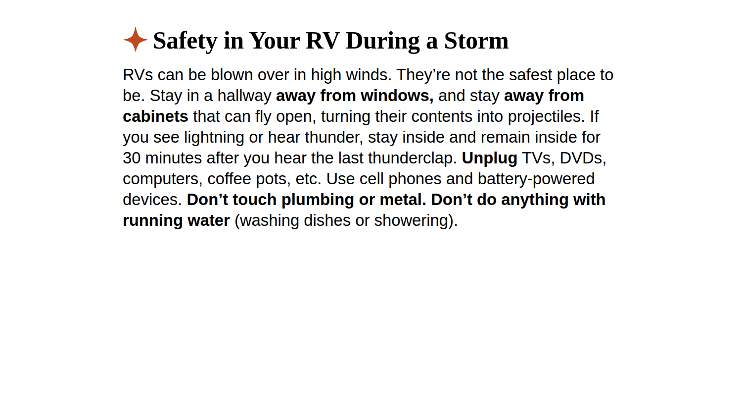Safety in Your RV During a Storm
RVs can be blown over in high winds. They’re not the safest place to be. Stay in a hallway away from windows, and stay away from cabinets that can fly open, turning their contents into projectiles. If you see lightning or hear thunder, stay inside and remain inside for 30 minutes after you hear the last thunderclap. Unplug TVs, DVDs, computers, coffee pots, etc. Use cell phones and battery-powered devices. Don’t touch plumbing or metal. Don’t do anything with running water (washing dishes or showering).